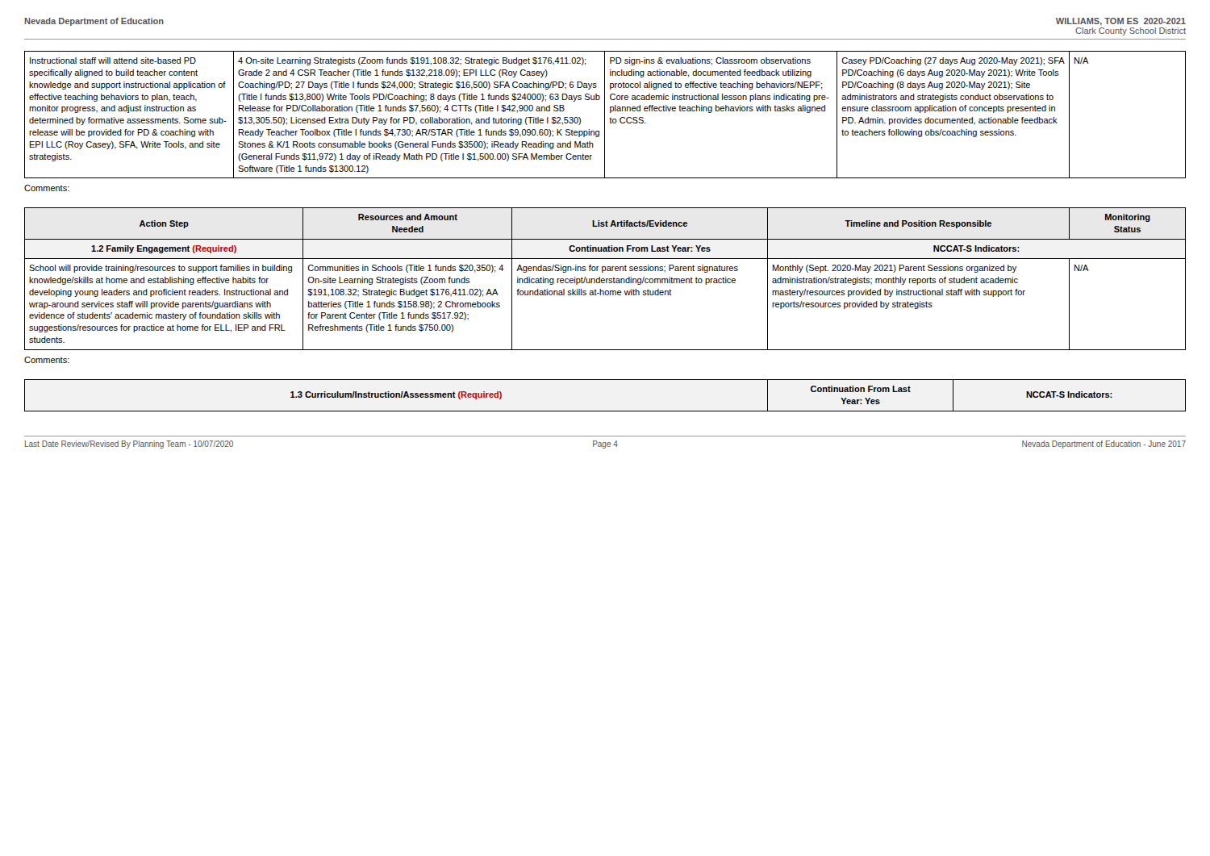Nevada Department of Education
WILLIAMS, TOM ES 2020-2021
Clark County School District
| Instructional staff will attend site-based PD specifically aligned to build teacher content knowledge and support instructional application of effective teaching behaviors to plan, teach, monitor progress, and adjust instruction as determined by formative assessments. Some sub-release will be provided for PD & coaching with EPI LLC (Roy Casey), SFA, Write Tools, and site strategists. | 4 On-site Learning Strategists (Zoom funds $191,108.32; Strategic Budget $176,411.02); Grade 2 and 4 CSR Teacher (Title 1 funds $132,218.09); EPI LLC (Roy Casey) Coaching/PD; 27 Days (Title I funds $24,000; Strategic $16,500) SFA Coaching/PD; 6 Days (Title I funds $13,800) Write Tools PD/Coaching; 8 days (Title 1 funds $24000); 63 Days Sub Release for PD/Collaboration (Title 1 funds $7,560); 4 CTTs (Title I $42,900 and SB $13,305.50); Licensed Extra Duty Pay for PD, collaboration, and tutoring (Title I $2,530) Ready Teacher Toolbox (Title I funds $4,730; AR/STAR (Title 1 funds $9,090.60); K Stepping Stones & K/1 Roots consumable books (General Funds $3500); iReady Reading and Math (General Funds $11,972) 1 day of iReady Math PD (Title I $1,500.00) SFA Member Center Software (Title 1 funds $1300.12) | PD sign-ins & evaluations; Classroom observations including actionable, documented feedback utilizing protocol aligned to effective teaching behaviors/NEPF; Core academic instructional lesson plans indicating pre-planned effective teaching behaviors with tasks aligned to CCSS. | Casey PD/Coaching (27 days Aug 2020-May 2021); SFA PD/Coaching (6 days Aug 2020-May 2021); Write Tools PD/Coaching (8 days Aug 2020-May 2021); Site administrators and strategists conduct observations to ensure classroom application of concepts presented in PD. Admin. provides documented, actionable feedback to teachers following obs/coaching sessions. | N/A |
Comments:
| Action Step | Resources and Amount Needed | List Artifacts/Evidence | Timeline and Position Responsible | Monitoring Status |
| 1.2 Family Engagement (Required) | | Continuation From Last Year: Yes | NCCAT-S Indicators: |
| School will provide training/resources to support families in building knowledge/skills at home and establishing effective habits for developing young leaders and proficient readers. Instructional and wrap-around services staff will provide parents/guardians with evidence of students' academic mastery of foundation skills with suggestions/resources for practice at home for ELL, IEP and FRL students. | Communities in Schools (Title 1 funds $20,350); 4 On-site Learning Strategists (Zoom funds $191,108.32; Strategic Budget $176,411.02); AA batteries (Title 1 funds $158.98); 2 Chromebooks for Parent Center (Title 1 funds $517.92); Refreshments (Title 1 funds $750.00) | Agendas/Sign-ins for parent sessions; Parent signatures indicating receipt/understanding/commitment to practice foundational skills at-home with student | Monthly (Sept. 2020-May 2021) Parent Sessions organized by administration/strategists; monthly reports of student academic mastery/resources provided by instructional staff with support for reports/resources provided by strategists | N/A |
Comments:
| 1.3 Curriculum/Instruction/Assessment (Required) | Continuation From Last Year: Yes | NCCAT-S Indicators: |
Last Date Review/Revised By Planning Team - 10/07/2020
Page 4
Nevada Department of Education - June 2017